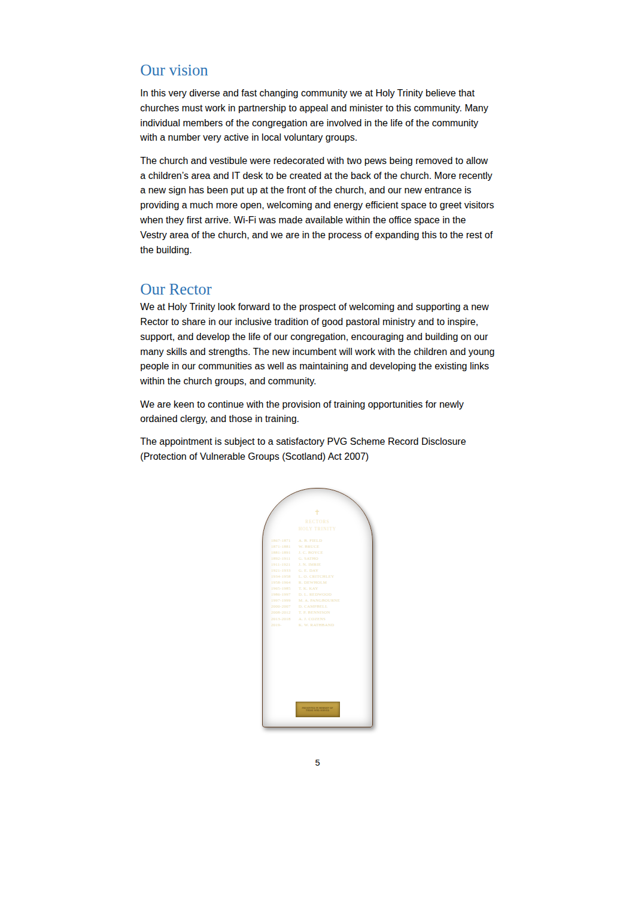Our vision
In this very diverse and fast changing community we at Holy Trinity believe that churches must work in partnership to appeal and minister to this community. Many individual members of the congregation are involved in the life of the community with a number very active in local voluntary groups.
The church and vestibule were redecorated with two pews being removed to allow a children’s area and IT desk to be created at the back of the church. More recently a new sign has been put up at the front of the church, and our new entrance is providing a much more open, welcoming and energy efficient space to greet visitors when they first arrive. Wi-Fi was made available within the office space in the Vestry area of the church, and we are in the process of expanding this to the rest of the building.
Our Rector
We at Holy Trinity look forward to the prospect of welcoming and supporting a new Rector to share in our inclusive tradition of good pastoral ministry and to inspire, support, and develop the life of our congregation, encouraging and building on our many skills and strengths. The new incumbent will work with the children and young people in our communities as well as maintaining and developing the existing links within the church groups, and community.
We are keen to continue with the provision of training opportunities for newly ordained clergy, and those in training.
The appointment is subject to a satisfactory PVG Scheme Record Disclosure (Protection of Vulnerable Groups (Scotland) Act 2007)
✝
RECTORS
HOLY TRINITY
1867-1871 A. B. FIELD
1871-1881 W. BRUCE
1881-1891 J. C. BOYCE
1892-1911 G. SATHO
1911-1921 J. N. IMRIE
1921-1933 G. E. DAY
1934-1958 L. O. CRITCHLEY
1958-1964 R. DEWHOLM
1965-1985 T. K. KAY
1986-1997 D. L. REDWOOD
1997-1999 M. A. PANGBOURNE
2000-2007 D. CAMPBELL
2008-2012 T. P. BENNISON
2013-2018 A. J. COZENS
2019-K. W. RATHBAND
PRESENTED IN MEMORY OF
THOSE WHO SERVED
5